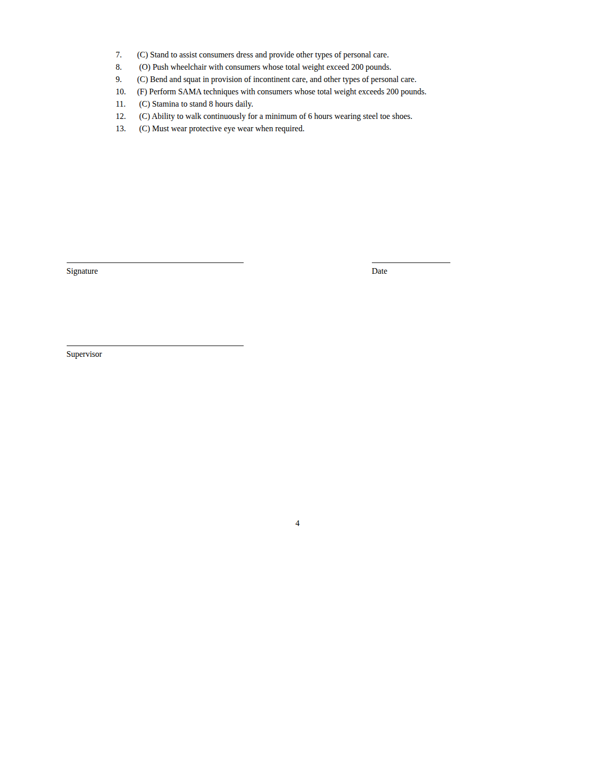7.(C) Stand to assist consumers dress and provide other types of personal care.
8. (O) Push wheelchair with consumers whose total weight exceed 200 pounds.
9.(C) Bend and squat in provision of incontinent care, and other types of personal care.
10.(F) Perform SAMA techniques with consumers whose total weight exceeds 200 pounds.
11. (C) Stamina to stand 8 hours daily.
12. (C) Ability to walk continuously for a minimum of 6 hours wearing steel toe shoes.
13. (C) Must wear protective eye wear when required.
Signature
Date
Supervisor
4